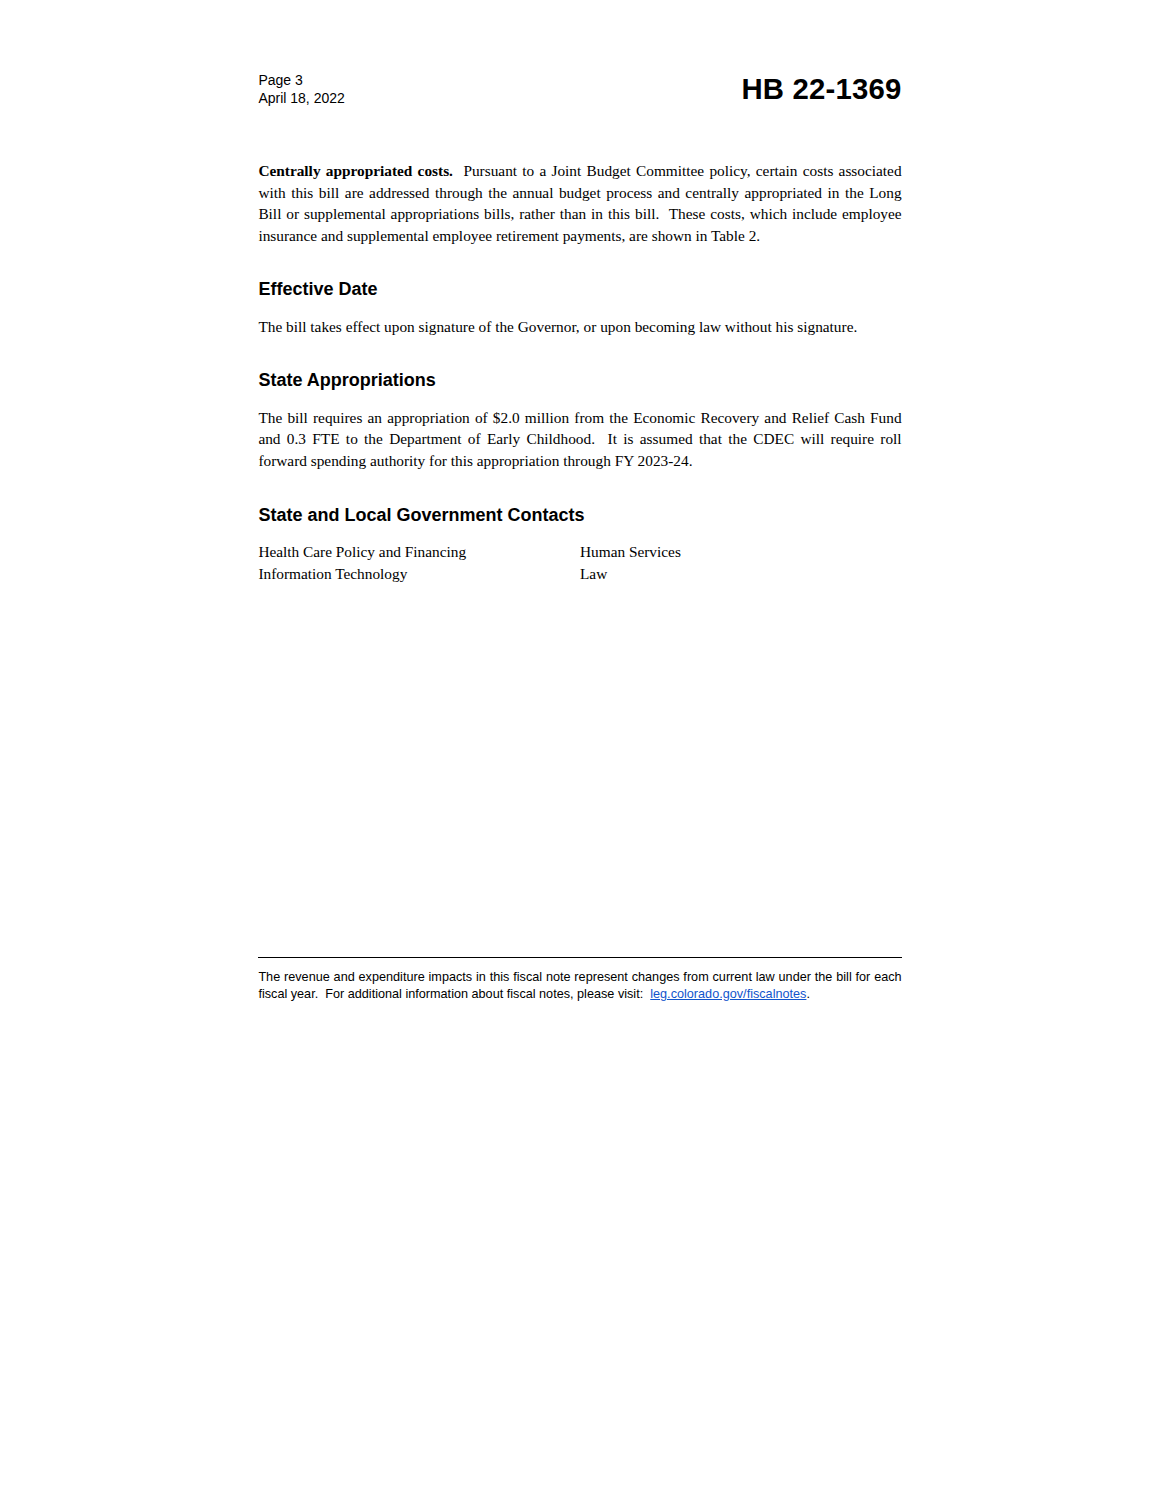Page 3
April 18, 2022
HB 22-1369
Centrally appropriated costs. Pursuant to a Joint Budget Committee policy, certain costs associated with this bill are addressed through the annual budget process and centrally appropriated in the Long Bill or supplemental appropriations bills, rather than in this bill. These costs, which include employee insurance and supplemental employee retirement payments, are shown in Table 2.
Effective Date
The bill takes effect upon signature of the Governor, or upon becoming law without his signature.
State Appropriations
The bill requires an appropriation of $2.0 million from the Economic Recovery and Relief Cash Fund and 0.3 FTE to the Department of Early Childhood. It is assumed that the CDEC will require roll forward spending authority for this appropriation through FY 2023-24.
State and Local Government Contacts
Health Care Policy and Financing
Human Services
Information Technology
Law
The revenue and expenditure impacts in this fiscal note represent changes from current law under the bill for each fiscal year. For additional information about fiscal notes, please visit: leg.colorado.gov/fiscalnotes.